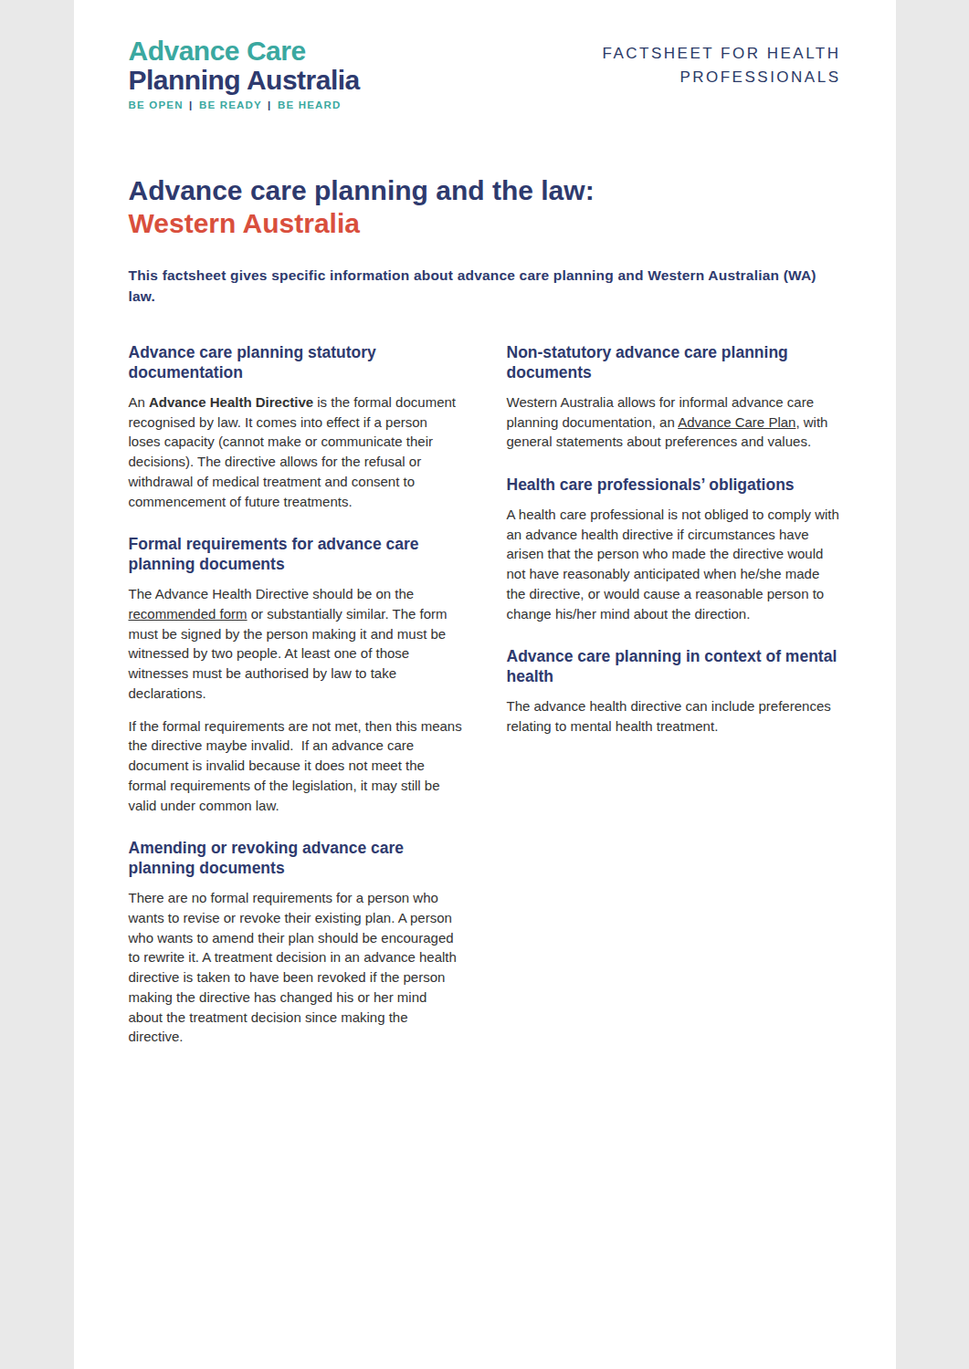Advance Care Planning Australia
BE OPEN | BE READY | BE HEARD
FACTSHEET FOR HEALTH
PROFESSIONALS
Advance care planning and the law: Western Australia
This factsheet gives specific information about advance care planning and Western Australian (WA) law.
Advance care planning statutory documentation
An Advance Health Directive is the formal document recognised by law. It comes into effect if a person loses capacity (cannot make or communicate their decisions). The directive allows for the refusal or withdrawal of medical treatment and consent to commencement of future treatments.
Formal requirements for advance care planning documents
The Advance Health Directive should be on the recommended form or substantially similar. The form must be signed by the person making it and must be witnessed by two people. At least one of those witnesses must be authorised by law to take declarations.
If the formal requirements are not met, then this means the directive maybe invalid. If an advance care document is invalid because it does not meet the formal requirements of the legislation, it may still be valid under common law.
Amending or revoking advance care planning documents
There are no formal requirements for a person who wants to revise or revoke their existing plan. A person who wants to amend their plan should be encouraged to rewrite it. A treatment decision in an advance health directive is taken to have been revoked if the person making the directive has changed his or her mind about the treatment decision since making the directive.
Non-statutory advance care planning documents
Western Australia allows for informal advance care planning documentation, an Advance Care Plan, with general statements about preferences and values.
Health care professionals’ obligations
A health care professional is not obliged to comply with an advance health directive if circumstances have arisen that the person who made the directive would not have reasonably anticipated when he/she made the directive, or would cause a reasonable person to change his/her mind about the direction.
Advance care planning in context of mental health
The advance health directive can include preferences relating to mental health treatment.